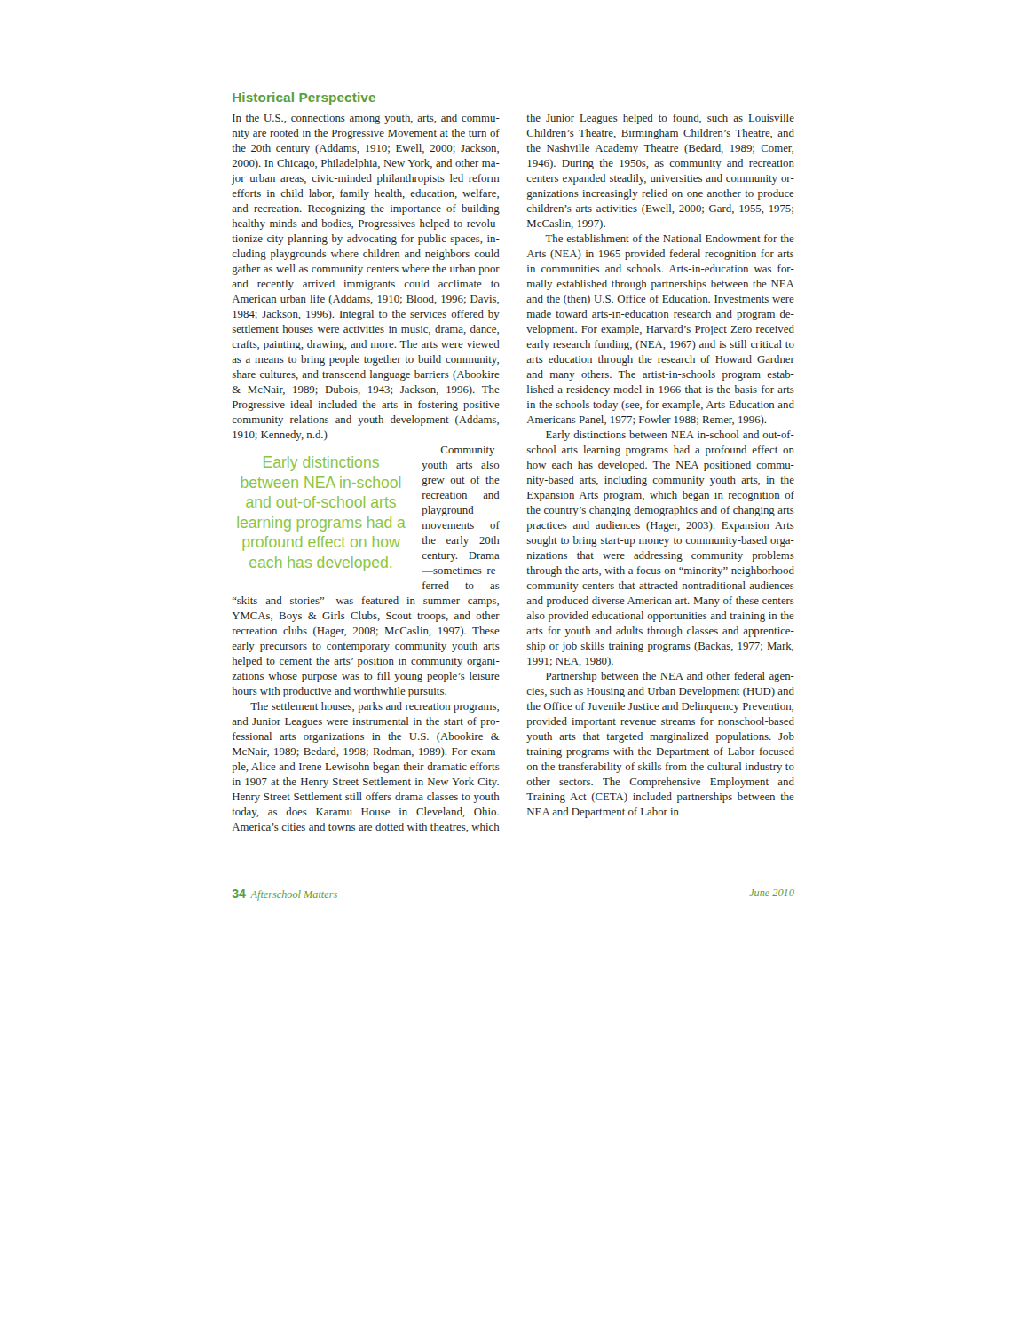Historical Perspective
In the U.S., connections among youth, arts, and community are rooted in the Progressive Movement at the turn of the 20th century (Addams, 1910; Ewell, 2000; Jackson, 2000). In Chicago, Philadelphia, New York, and other major urban areas, civic-minded philanthropists led reform efforts in child labor, family health, education, welfare, and recreation. Recognizing the importance of building healthy minds and bodies, Progressives helped to revolutionize city planning by advocating for public spaces, including playgrounds where children and neighbors could gather as well as community centers where the urban poor and recently arrived immigrants could acclimate to American urban life (Addams, 1910; Blood, 1996; Davis, 1984; Jackson, 1996). Integral to the services offered by settlement houses were activities in music, drama, dance, crafts, painting, drawing, and more. The arts were viewed as a means to bring people together to build community, share cultures, and transcend language barriers (Abookire & McNair, 1989; Dubois, 1943; Jackson, 1996). The Progressive ideal included the arts in fostering positive community relations and youth development (Addams, 1910; Kennedy, n.d.)
Early distinctions between NEA in-school and out-of-school arts learning programs had a profound effect on how each has developed.
Community youth arts also grew out of the recreation and playground movements of the early 20th century. Drama—sometimes referred to as “skits and stories”—was featured in summer camps, YMCAs, Boys & Girls Clubs, Scout troops, and other recreation clubs (Hager, 2008; McCaslin, 1997). These early precursors to contemporary community youth arts helped to cement the arts’ position in community organizations whose purpose was to fill young people’s leisure hours with productive and worthwhile pursuits.
The settlement houses, parks and recreation programs, and Junior Leagues were instrumental in the start of professional arts organizations in the U.S. (Abookire & McNair, 1989; Bedard, 1998; Rodman, 1989). For example, Alice and Irene Lewisohn began their dramatic efforts in 1907 at the Henry Street Settlement in New York City. Henry Street Settlement still offers drama classes to youth today, as does Karamu House in Cleveland, Ohio. America’s cities and towns are dotted with theatres, which the Junior Leagues helped to found, such as Louisville Children’s Theatre, Birmingham Children’s Theatre, and the Nashville Academy Theatre (Bedard, 1989; Comer, 1946). During the 1950s, as community and recreation centers expanded steadily, universities and community organizations increasingly relied on one another to produce children’s arts activities (Ewell, 2000; Gard, 1955, 1975; McCaslin, 1997).
The establishment of the National Endowment for the Arts (NEA) in 1965 provided federal recognition for arts in communities and schools. Arts-in-education was formally established through partnerships between the NEA and the (then) U.S. Office of Education. Investments were made toward arts-in-education research and program development. For example, Harvard’s Project Zero received early research funding, (NEA, 1967) and is still critical to arts education through the research of Howard Gardner and many others. The artist-in-schools program established a residency model in 1966 that is the basis for arts in the schools today (see, for example, Arts Education and Americans Panel, 1977; Fowler 1988; Remer, 1996).
Early distinctions between NEA in-school and out-of-school arts learning programs had a profound effect on how each has developed. The NEA positioned community-based arts, including community youth arts, in the Expansion Arts program, which began in recognition of the country’s changing demographics and of changing arts practices and audiences (Hager, 2003). Expansion Arts sought to bring start-up money to community-based organizations that were addressing community problems through the arts, with a focus on “minority” neighborhood community centers that attracted nontraditional audiences and produced diverse American art. Many of these centers also provided educational opportunities and training in the arts for youth and adults through classes and apprenticeship or job skills training programs (Backas, 1977; Mark, 1991; NEA, 1980).
Partnership between the NEA and other federal agencies, such as Housing and Urban Development (HUD) and the Office of Juvenile Justice and Delinquency Prevention, provided important revenue streams for nonschool-based youth arts that targeted marginalized populations. Job training programs with the Department of Labor focused on the transferability of skills from the cultural industry to other sectors. The Comprehensive Employment and Training Act (CETA) included partnerships between the NEA and Department of Labor in
34 Afterschool Matters
June 2010